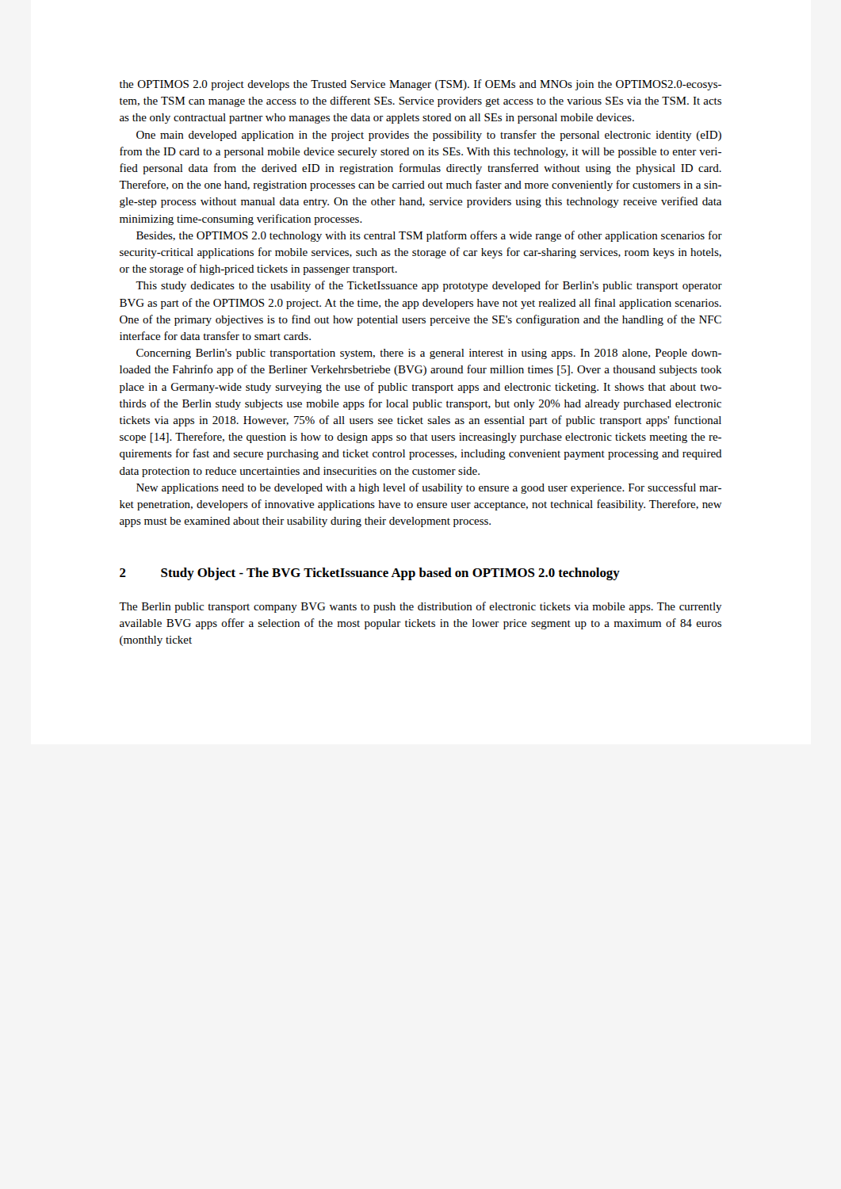the OPTIMOS 2.0 project develops the Trusted Service Manager (TSM). If OEMs and MNOs join the OPTIMOS2.0-ecosystem, the TSM can manage the access to the different SEs. Service providers get access to the various SEs via the TSM. It acts as the only contractual partner who manages the data or applets stored on all SEs in personal mobile devices.
One main developed application in the project provides the possibility to transfer the personal electronic identity (eID) from the ID card to a personal mobile device securely stored on its SEs. With this technology, it will be possible to enter verified personal data from the derived eID in registration formulas directly transferred without using the physical ID card. Therefore, on the one hand, registration processes can be carried out much faster and more conveniently for customers in a single-step process without manual data entry. On the other hand, service providers using this technology receive verified data minimizing time-consuming verification processes.
Besides, the OPTIMOS 2.0 technology with its central TSM platform offers a wide range of other application scenarios for security-critical applications for mobile services, such as the storage of car keys for car-sharing services, room keys in hotels, or the storage of high-priced tickets in passenger transport.
This study dedicates to the usability of the TicketIssuance app prototype developed for Berlin's public transport operator BVG as part of the OPTIMOS 2.0 project. At the time, the app developers have not yet realized all final application scenarios. One of the primary objectives is to find out how potential users perceive the SE's configuration and the handling of the NFC interface for data transfer to smart cards.
Concerning Berlin's public transportation system, there is a general interest in using apps. In 2018 alone, People downloaded the Fahrinfo app of the Berliner Verkehrsbetriebe (BVG) around four million times [5]. Over a thousand subjects took place in a Germany-wide study surveying the use of public transport apps and electronic ticketing. It shows that about two-thirds of the Berlin study subjects use mobile apps for local public transport, but only 20% had already purchased electronic tickets via apps in 2018. However, 75% of all users see ticket sales as an essential part of public transport apps' functional scope [14]. Therefore, the question is how to design apps so that users increasingly purchase electronic tickets meeting the requirements for fast and secure purchasing and ticket control processes, including convenient payment processing and required data protection to reduce uncertainties and insecurities on the customer side.
New applications need to be developed with a high level of usability to ensure a good user experience. For successful market penetration, developers of innovative applications have to ensure user acceptance, not technical feasibility. Therefore, new apps must be examined about their usability during their development process.
2 Study Object - The BVG TicketIssuance App based on OPTIMOS 2.0 technology
The Berlin public transport company BVG wants to push the distribution of electronic tickets via mobile apps. The currently available BVG apps offer a selection of the most popular tickets in the lower price segment up to a maximum of 84 euros (monthly ticket